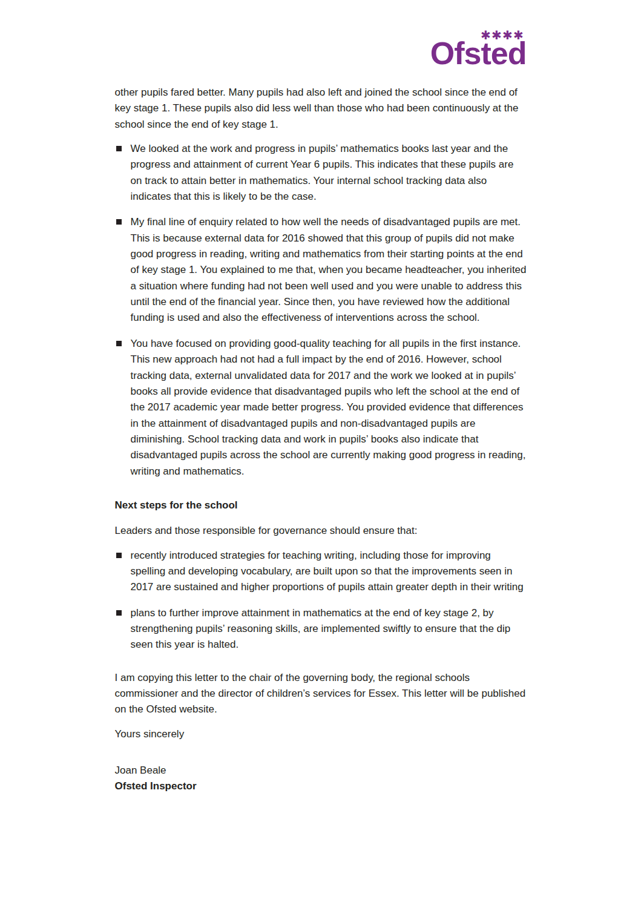✱✱✱✱ Ofsted
other pupils fared better. Many pupils had also left and joined the school since the end of key stage 1. These pupils also did less well than those who had been continuously at the school since the end of key stage 1.
We looked at the work and progress in pupils’ mathematics books last year and the progress and attainment of current Year 6 pupils. This indicates that these pupils are on track to attain better in mathematics. Your internal school tracking data also indicates that this is likely to be the case.
My final line of enquiry related to how well the needs of disadvantaged pupils are met. This is because external data for 2016 showed that this group of pupils did not make good progress in reading, writing and mathematics from their starting points at the end of key stage 1. You explained to me that, when you became headteacher, you inherited a situation where funding had not been well used and you were unable to address this until the end of the financial year. Since then, you have reviewed how the additional funding is used and also the effectiveness of interventions across the school.
You have focused on providing good-quality teaching for all pupils in the first instance. This new approach had not had a full impact by the end of 2016. However, school tracking data, external unvalidated data for 2017 and the work we looked at in pupils’ books all provide evidence that disadvantaged pupils who left the school at the end of the 2017 academic year made better progress. You provided evidence that differences in the attainment of disadvantaged pupils and non-disadvantaged pupils are diminishing. School tracking data and work in pupils’ books also indicate that disadvantaged pupils across the school are currently making good progress in reading, writing and mathematics.
Next steps for the school
Leaders and those responsible for governance should ensure that:
recently introduced strategies for teaching writing, including those for improving spelling and developing vocabulary, are built upon so that the improvements seen in 2017 are sustained and higher proportions of pupils attain greater depth in their writing
plans to further improve attainment in mathematics at the end of key stage 2, by strengthening pupils’ reasoning skills, are implemented swiftly to ensure that the dip seen this year is halted.
I am copying this letter to the chair of the governing body, the regional schools commissioner and the director of children’s services for Essex. This letter will be published on the Ofsted website.
Yours sincerely
Joan Beale
Ofsted Inspector